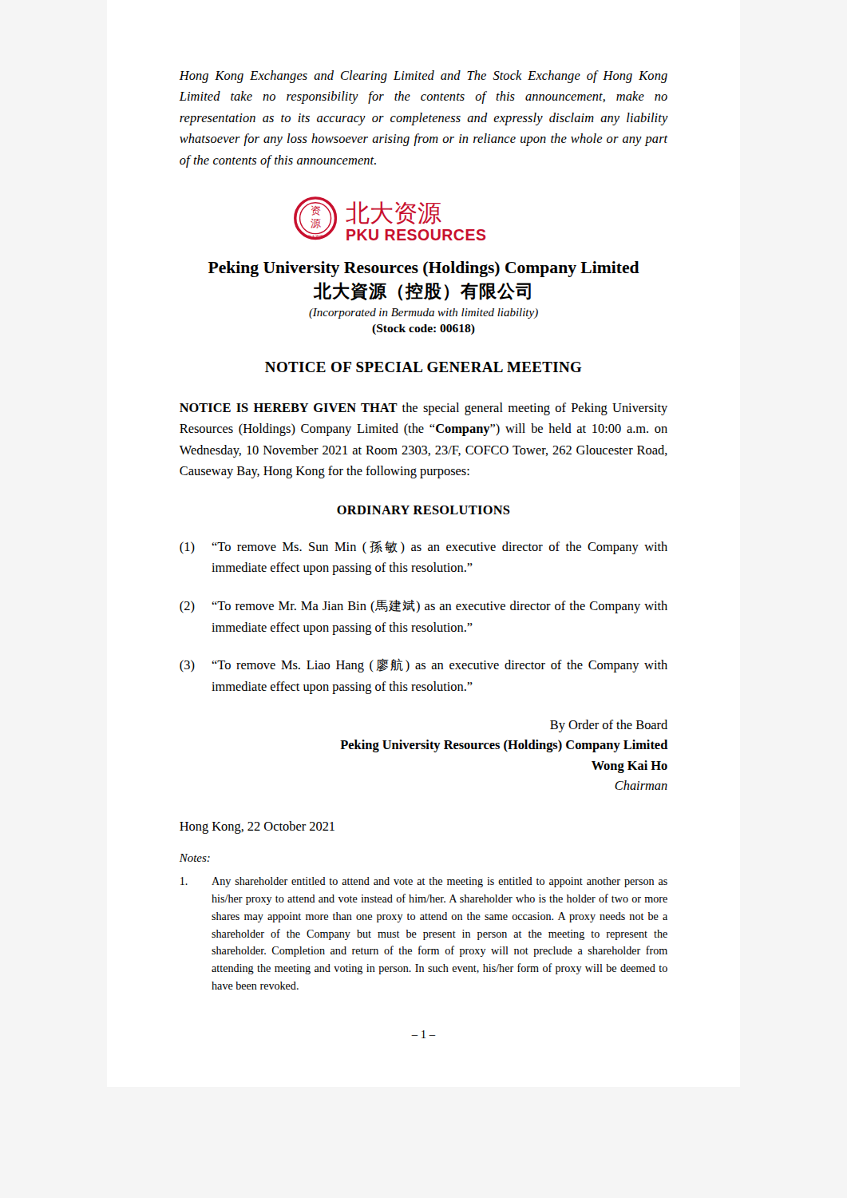Hong Kong Exchanges and Clearing Limited and The Stock Exchange of Hong Kong Limited take no responsibility for the contents of this announcement, make no representation as to its accuracy or completeness and expressly disclaim any liability whatsoever for any loss howsoever arising from or in reliance upon the whole or any part of the contents of this announcement.
Peking University Resources (Holdings) Company Limited
北大資源（控股）有限公司
(Incorporated in Bermuda with limited liability)
(Stock code: 00618)
NOTICE OF SPECIAL GENERAL MEETING
NOTICE IS HEREBY GIVEN THAT the special general meeting of Peking University Resources (Holdings) Company Limited (the “Company”) will be held at 10:00 a.m. on Wednesday, 10 November 2021 at Room 2303, 23/F, COFCO Tower, 262 Gloucester Road, Causeway Bay, Hong Kong for the following purposes:
ORDINARY RESOLUTIONS
(1)“To remove Ms. Sun Min (孫敏) as an executive director of the Company with immediate effect upon passing of this resolution.”
(2)“To remove Mr. Ma Jian Bin (馬建斌) as an executive director of the Company with immediate effect upon passing of this resolution.”
(3)“To remove Ms. Liao Hang (廖航) as an executive director of the Company with immediate effect upon passing of this resolution.”
By Order of the Board
Peking University Resources (Holdings) Company Limited
Wong Kai Ho
Chairman
Hong Kong, 22 October 2021
Notes:
1. Any shareholder entitled to attend and vote at the meeting is entitled to appoint another person as his/her proxy to attend and vote instead of him/her. A shareholder who is the holder of two or more shares may appoint more than one proxy to attend on the same occasion. A proxy needs not be a shareholder of the Company but must be present in person at the meeting to represent the shareholder. Completion and return of the form of proxy will not preclude a shareholder from attending the meeting and voting in person. In such event, his/her form of proxy will be deemed to have been revoked.
– 1 –